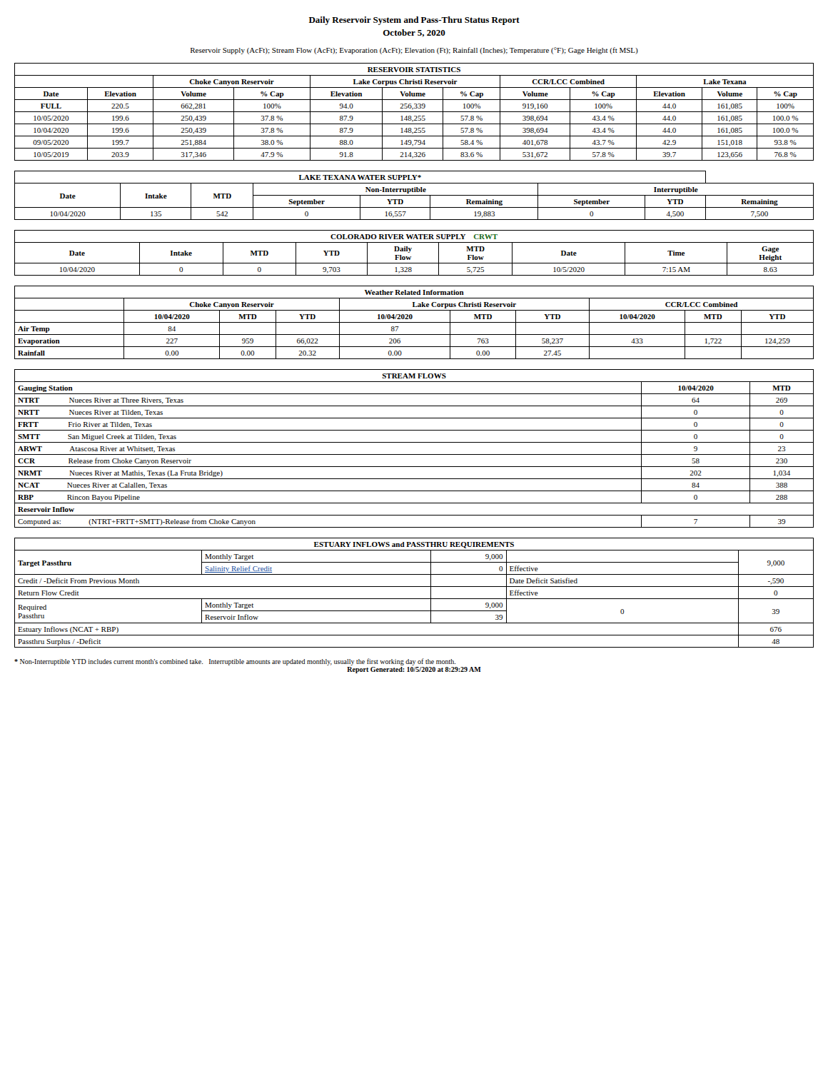Daily Reservoir System and Pass-Thru Status Report
October 5, 2020
Reservoir Supply (AcFt); Stream Flow (AcFt); Evaporation (AcFt); Elevation (Ft); Rainfall (Inches); Temperature (°F); Gage Height (ft MSL)
| RESERVOIR STATISTICS |
| --- |
| | Choke Canyon Reservoir | Lake Corpus Christi Reservoir | CCR/LCC Combined | Lake Texana |
| Date | Elevation | Volume | % Cap | Elevation | Volume | % Cap | Volume | % Cap | Elevation | Volume | % Cap |
| FULL | 220.5 | 662,281 | 100% | 94.0 | 256,339 | 100% | 919,160 | 100% | 44.0 | 161,085 | 100% |
| 10/05/2020 | 199.6 | 250,439 | 37.8 % | 87.9 | 148,255 | 57.8 % | 398,694 | 43.4 % | 44.0 | 161,085 | 100.0 % |
| 10/04/2020 | 199.6 | 250,439 | 37.8 % | 87.9 | 148,255 | 57.8 % | 398,694 | 43.4 % | 44.0 | 161,085 | 100.0 % |
| 09/05/2020 | 199.7 | 251,884 | 38.0 % | 88.0 | 149,794 | 58.4 % | 401,678 | 43.7 % | 42.9 | 151,018 | 93.8 % |
| 10/05/2019 | 203.9 | 317,346 | 47.9 % | 91.8 | 214,326 | 83.6 % | 531,672 | 57.8 % | 39.7 | 123,656 | 76.8 % |
| LAKE TEXANA WATER SUPPLY* |
| --- |
| Date | Intake | MTD | Non-Interruptible | Interruptible |
| September | YTD | Remaining | September | YTD | Remaining |
| 10/04/2020 | 135 | 542 | 0 | 16,557 | 19,883 | 0 | 4,500 | 7,500 |
| COLORADO RIVER WATER SUPPLY CRWT |
| --- |
| Date | Intake | MTD | YTD | Daily Flow | MTD Flow | Date | Time | Gage Height |
| 10/04/2020 | 0 | 0 | 9,703 | 1,328 | 5,725 | 10/5/2020 | 7:15 AM | 8.63 |
| Weather Related Information |
| --- |
| | Choke Canyon Reservoir | Lake Corpus Christi Reservoir | CCR/LCC Combined |
| | 10/04/2020 | MTD | YTD | 10/04/2020 | MTD | YTD | 10/04/2020 | MTD | YTD |
| Air Temp | 84 | | | 87 | | | | | |
| Evaporation | 227 | 959 | 66,022 | 206 | 763 | 58,237 | 433 | 1,722 | 124,259 |
| Rainfall | 0.00 | 0.00 | 20.32 | 0.00 | 0.00 | 27.45 | | | |
| STREAM FLOWS |
| --- |
| Gauging Station | 10/04/2020 | MTD |
| NTRT Nueces River at Three Rivers, Texas | 64 | 269 |
| NRTT Nueces River at Tilden, Texas | 0 | 0 |
| FRTT Frio River at Tilden, Texas | 0 | 0 |
| SMTT San Miguel Creek at Tilden, Texas | 0 | 0 |
| ARWT Atascosa River at Whitsett, Texas | 9 | 23 |
| CCR Release from Choke Canyon Reservoir | 58 | 230 |
| NRMT Nueces River at Mathis, Texas (La Fruta Bridge) | 202 | 1,034 |
| NCAT Nueces River at Calallen, Texas | 84 | 388 |
| RBP Rincon Bayou Pipeline | 0 | 288 |
| Reservoir Inflow |
| Computed as: (NTRT+FRTT+SMTT)-Release from Choke Canyon | 7 | 39 |
| ESTUARY INFLOWS and PASSTHRU REQUIREMENTS |
| --- |
| Target Passthru | Monthly Target | 9,000 | | 9,000 |
| Salinity Relief Credit | 0 | Effective |
| Credit / -Deficit From Previous Month | | Date Deficit Satisfied | -,590 |
| Return Flow Credit | | Effective | 0 |
| Required Passthru | Monthly Target | 9,000 | 0 | 39 |
| Reservoir Inflow | 39 |
| Estuary Inflows (NCAT + RBP) | 676 |
| Passthru Surplus / -Deficit | 48 |
* Non-Interruptible YTD includes current month's combined take. Interruptible amounts are updated monthly, usually the first working day of the month.
Report Generated: 10/5/2020 at 8:29:29 AM